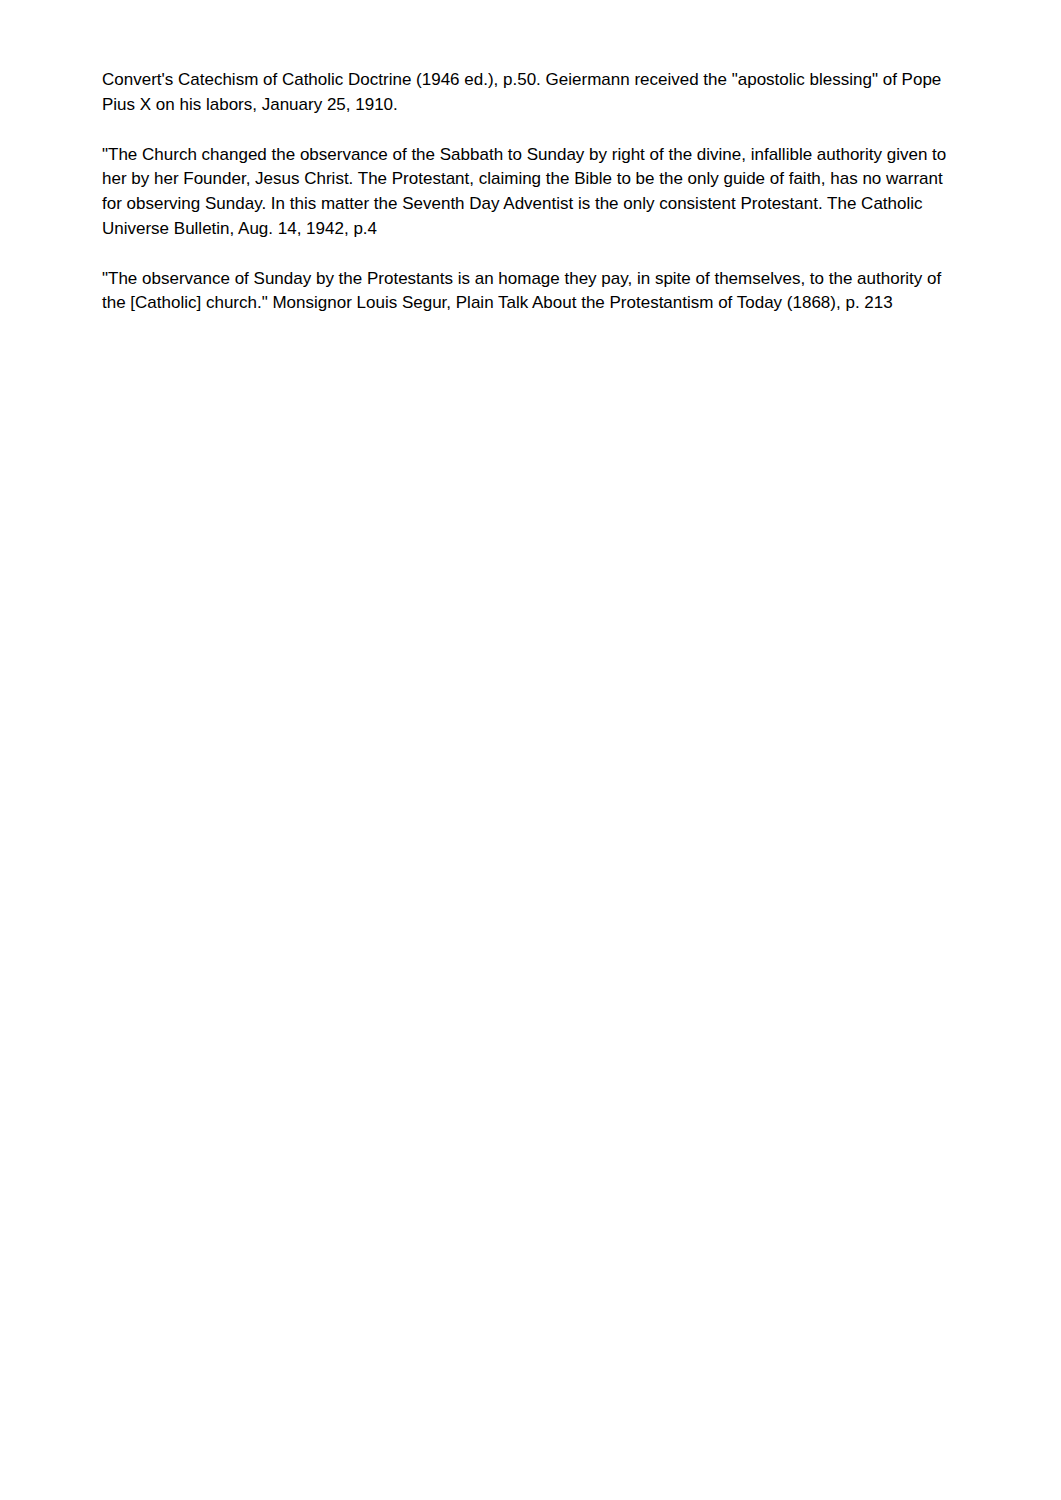Convert's Catechism of Catholic Doctrine (1946 ed.), p.50. Geiermann received the "apostolic blessing" of Pope Pius X on his labors, January 25, 1910.
"The Church changed the observance of the Sabbath to Sunday by right of the divine, infallible authority given to her by her Founder, Jesus Christ. The Protestant, claiming the Bible to be the only guide of faith, has no warrant for observing Sunday. In this matter the Seventh Day Adventist is the only consistent Protestant. The Catholic Universe Bulletin, Aug. 14, 1942, p.4
"The observance of Sunday by the Protestants is an homage they pay, in spite of themselves, to the authority of the [Catholic] church." Monsignor Louis Segur, Plain Talk About the Protestantism of Today (1868), p. 213